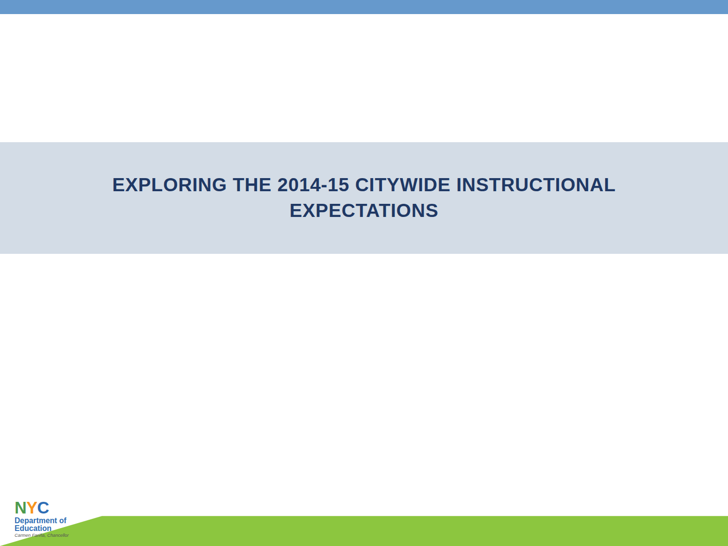Exploring the 2014-15 Citywide Instructional Expectations
NYC
Department of
Education
Carmen Fariña, Chancellor